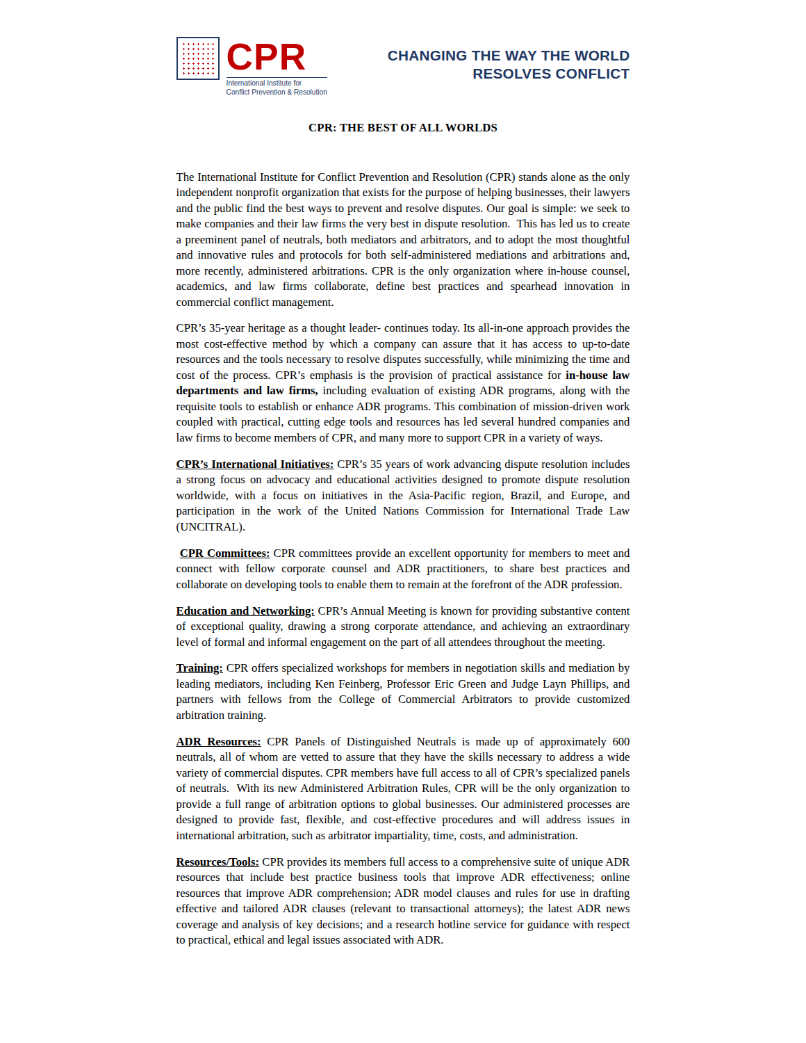CPR International Institute for
Conflict Prevention & Resolution
CHANGING THE WAY THE WORLD
RESOLVES CONFLICT
CPR: THE BEST OF ALL WORLDS
The International Institute for Conflict Prevention and Resolution (CPR) stands alone as the only independent nonprofit organization that exists for the purpose of helping businesses, their lawyers and the public find the best ways to prevent and resolve disputes. Our goal is simple: we seek to make companies and their law firms the very best in dispute resolution. This has led us to create a preeminent panel of neutrals, both mediators and arbitrators, and to adopt the most thoughtful and innovative rules and protocols for both self-administered mediations and arbitrations and, more recently, administered arbitrations. CPR is the only organization where in-house counsel, academics, and law firms collaborate, define best practices and spearhead innovation in commercial conflict management.
CPR’s 35-year heritage as a thought leader- continues today. Its all-in-one approach provides the most cost-effective method by which a company can assure that it has access to up-to-date resources and the tools necessary to resolve disputes successfully, while minimizing the time and cost of the process. CPR’s emphasis is the provision of practical assistance for in-house law departments and law firms, including evaluation of existing ADR programs, along with the requisite tools to establish or enhance ADR programs. This combination of mission-driven work coupled with practical, cutting edge tools and resources has led several hundred companies and law firms to become members of CPR, and many more to support CPR in a variety of ways.
CPR’s International Initiatives: CPR’s 35 years of work advancing dispute resolution includes a strong focus on advocacy and educational activities designed to promote dispute resolution worldwide, with a focus on initiatives in the Asia-Pacific region, Brazil, and Europe, and participation in the work of the United Nations Commission for International Trade Law (UNCITRAL).
CPR Committees: CPR committees provide an excellent opportunity for members to meet and connect with fellow corporate counsel and ADR practitioners, to share best practices and collaborate on developing tools to enable them to remain at the forefront of the ADR profession.
Education and Networking: CPR’s Annual Meeting is known for providing substantive content of exceptional quality, drawing a strong corporate attendance, and achieving an extraordinary level of formal and informal engagement on the part of all attendees throughout the meeting.
Training: CPR offers specialized workshops for members in negotiation skills and mediation by leading mediators, including Ken Feinberg, Professor Eric Green and Judge Layn Phillips, and partners with fellows from the College of Commercial Arbitrators to provide customized arbitration training.
ADR Resources: CPR Panels of Distinguished Neutrals is made up of approximately 600 neutrals, all of whom are vetted to assure that they have the skills necessary to address a wide variety of commercial disputes. CPR members have full access to all of CPR’s specialized panels of neutrals. With its new Administered Arbitration Rules, CPR will be the only organization to provide a full range of arbitration options to global businesses. Our administered processes are designed to provide fast, flexible, and cost-effective procedures and will address issues in international arbitration, such as arbitrator impartiality, time, costs, and administration.
Resources/Tools: CPR provides its members full access to a comprehensive suite of unique ADR resources that include best practice business tools that improve ADR effectiveness; online resources that improve ADR comprehension; ADR model clauses and rules for use in drafting effective and tailored ADR clauses (relevant to transactional attorneys); the latest ADR news coverage and analysis of key decisions; and a research hotline service for guidance with respect to practical, ethical and legal issues associated with ADR.